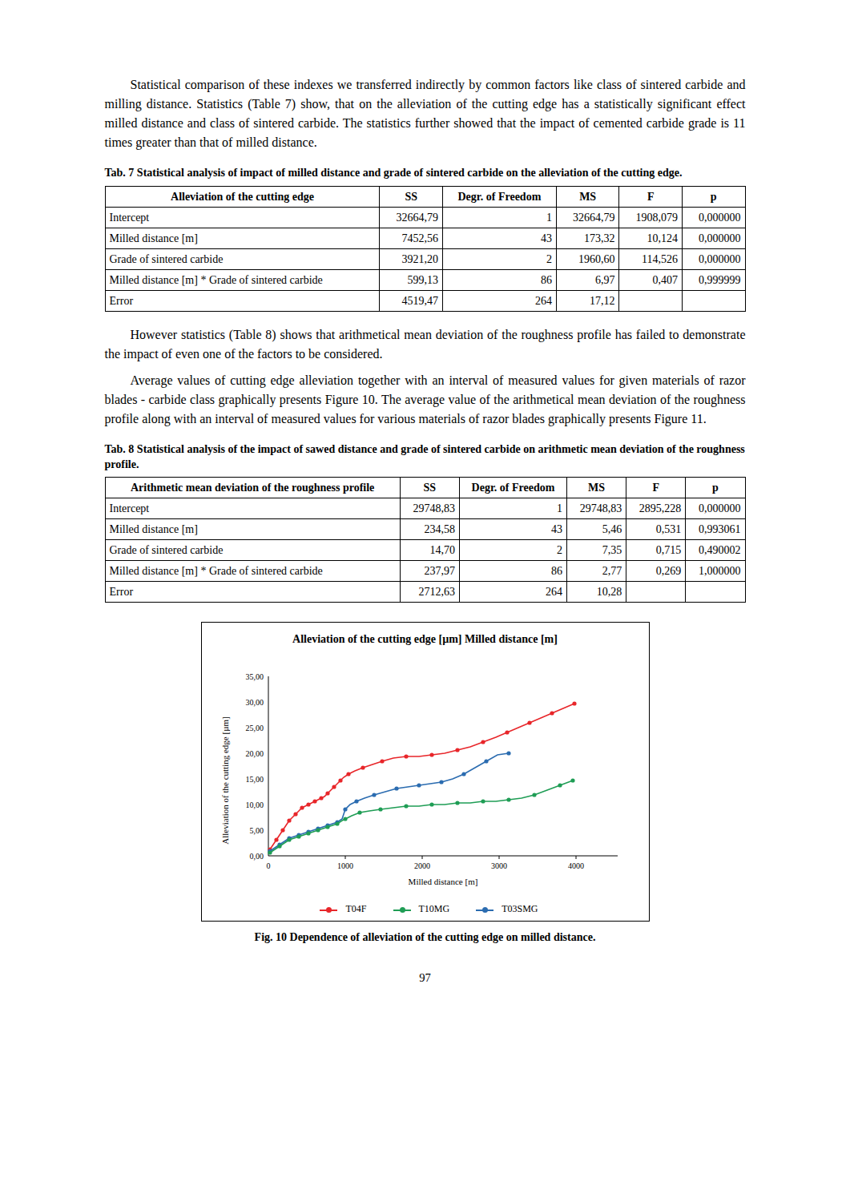Statistical comparison of these indexes we transferred indirectly by common factors like class of sintered carbide and milling distance. Statistics (Table 7) show, that on the alleviation of the cutting edge has a statistically significant effect milled distance and class of sintered carbide. The statistics further showed that the impact of cemented carbide grade is 11 times greater than that of milled distance.
Tab. 7 Statistical analysis of impact of milled distance and grade of sintered carbide on the alleviation of the cutting edge.
| Alleviation of the cutting edge | SS | Degr. of Freedom | MS | F | p |
| --- | --- | --- | --- | --- | --- |
| Intercept | 32664,79 | 1 | 32664,79 | 1908,079 | 0,000000 |
| Milled distance [m] | 7452,56 | 43 | 173,32 | 10,124 | 0,000000 |
| Grade of sintered carbide | 3921,20 | 2 | 1960,60 | 114,526 | 0,000000 |
| Milled distance [m] * Grade of sintered carbide | 599,13 | 86 | 6,97 | 0,407 | 0,999999 |
| Error | 4519,47 | 264 | 17,12 | | |
However statistics (Table 8) shows that arithmetical mean deviation of the roughness profile has failed to demonstrate the impact of even one of the factors to be considered.
Average values of cutting edge alleviation together with an interval of measured values for given materials of razor blades - carbide class graphically presents Figure 10. The average value of the arithmetical mean deviation of the roughness profile along with an interval of measured values for various materials of razor blades graphically presents Figure 11.
Tab. 8 Statistical analysis of the impact of sawed distance and grade of sintered carbide on arithmetic mean deviation of the roughness profile.
| Arithmetic mean deviation of the roughness profile | SS | Degr. of Freedom | MS | F | p |
| --- | --- | --- | --- | --- | --- |
| Intercept | 29748,83 | 1 | 29748,83 | 2895,228 | 0,000000 |
| Milled distance [m] | 234,58 | 43 | 5,46 | 0,531 | 0,993061 |
| Grade of sintered carbide | 14,70 | 2 | 7,35 | 0,715 | 0,490002 |
| Milled distance [m] * Grade of sintered carbide | 237,97 | 86 | 2,77 | 0,269 | 1,000000 |
| Error | 2712,63 | 264 | 10,28 | | |
Alleviation of the cutting edge [µm] Milled distance [m]
Alleviation of the cutting edge [µm] 35,00 30,00 25,00 20,00 15,00 10,00 5,00 0,00 0 1000 2000 3000 4000 Milled distance [m]
T04F T10MG T03SMG
Fig. 10 Dependence of alleviation of the cutting edge on milled distance.
97